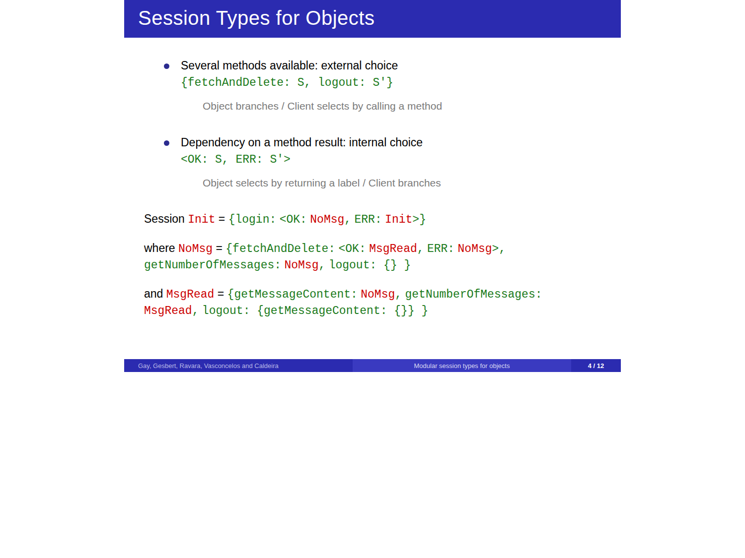Session Types for Objects
Several methods available: external choice
{fetchAndDelete: S, logout: S'}
Object branches / Client selects by calling a method
Dependency on a method result: internal choice
<OK: S, ERR: S'>
Object selects by returning a label / Client branches
Session Init = {login: <OK: NoMsg, ERR: Init>}
where NoMsg = {fetchAndDelete: <OK: MsgRead, ERR: NoMsg>,
getNumberOfMessages: NoMsg, logout: {} }
and MsgRead = {getMessageContent: NoMsg, getNumberOfMessages:
MsgRead, logout: {getMessageContent: {}} }
Gay, Gesbert, Ravara, Vasconcelos and Caldeira
Modular session types for objects
4 / 12